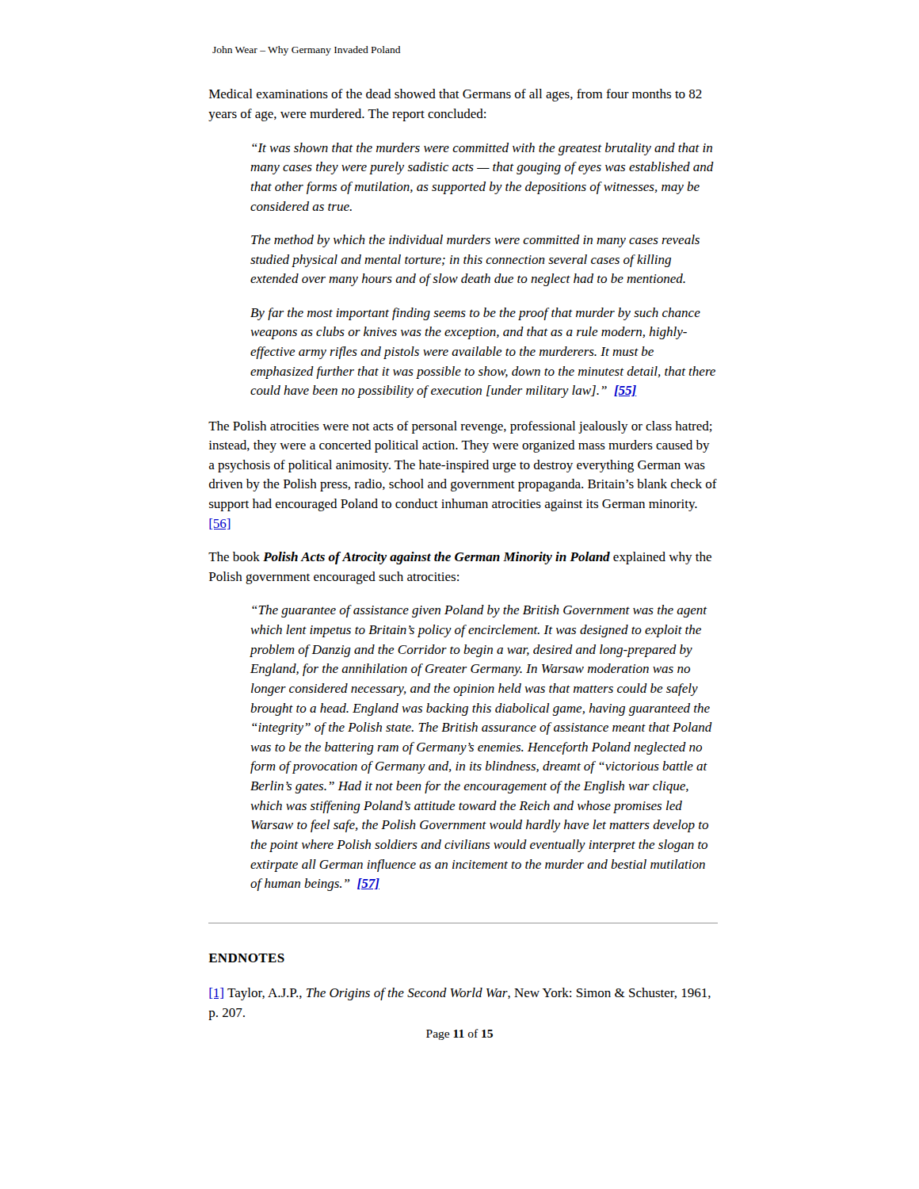John Wear – Why Germany Invaded Poland
Medical examinations of the dead showed that Germans of all ages, from four months to 82 years of age, were murdered. The report concluded:
“It was shown that the murders were committed with the greatest brutality and that in many cases they were purely sadistic acts — that gouging of eyes was established and that other forms of mutilation, as supported by the depositions of witnesses, may be considered as true.
The method by which the individual murders were committed in many cases reveals studied physical and mental torture; in this connection several cases of killing extended over many hours and of slow death due to neglect had to be mentioned.
By far the most important finding seems to be the proof that murder by such chance weapons as clubs or knives was the exception, and that as a rule modern, highly-effective army rifles and pistols were available to the murderers. It must be emphasized further that it was possible to show, down to the minutest detail, that there could have been no possibility of execution [under military law].” [55]
The Polish atrocities were not acts of personal revenge, professional jealously or class hatred; instead, they were a concerted political action. They were organized mass murders caused by a psychosis of political animosity. The hate-inspired urge to destroy everything German was driven by the Polish press, radio, school and government propaganda. Britain’s blank check of support had encouraged Poland to conduct inhuman atrocities against its German minority.[56]
The book Polish Acts of Atrocity against the German Minority in Poland explained why the Polish government encouraged such atrocities:
“The guarantee of assistance given Poland by the British Government was the agent which lent impetus to Britain’s policy of encirclement. It was designed to exploit the problem of Danzig and the Corridor to begin a war, desired and long-prepared by England, for the annihilation of Greater Germany. In Warsaw moderation was no longer considered necessary, and the opinion held was that matters could be safely brought to a head. England was backing this diabolical game, having guaranteed the “integrity” of the Polish state. The British assurance of assistance meant that Poland was to be the battering ram of Germany’s enemies. Henceforth Poland neglected no form of provocation of Germany and, in its blindness, dreamt of “victorious battle at Berlin’s gates.” Had it not been for the encouragement of the English war clique, which was stiffening Poland’s attitude toward the Reich and whose promises led Warsaw to feel safe, the Polish Government would hardly have let matters develop to the point where Polish soldiers and civilians would eventually interpret the slogan to extirpate all German influence as an incitement to the murder and bestial mutilation of human beings.” [57]
ENDNOTES
[1] Taylor, A.J.P., The Origins of the Second World War, New York: Simon & Schuster, 1961, p. 207.
Page 11 of 15